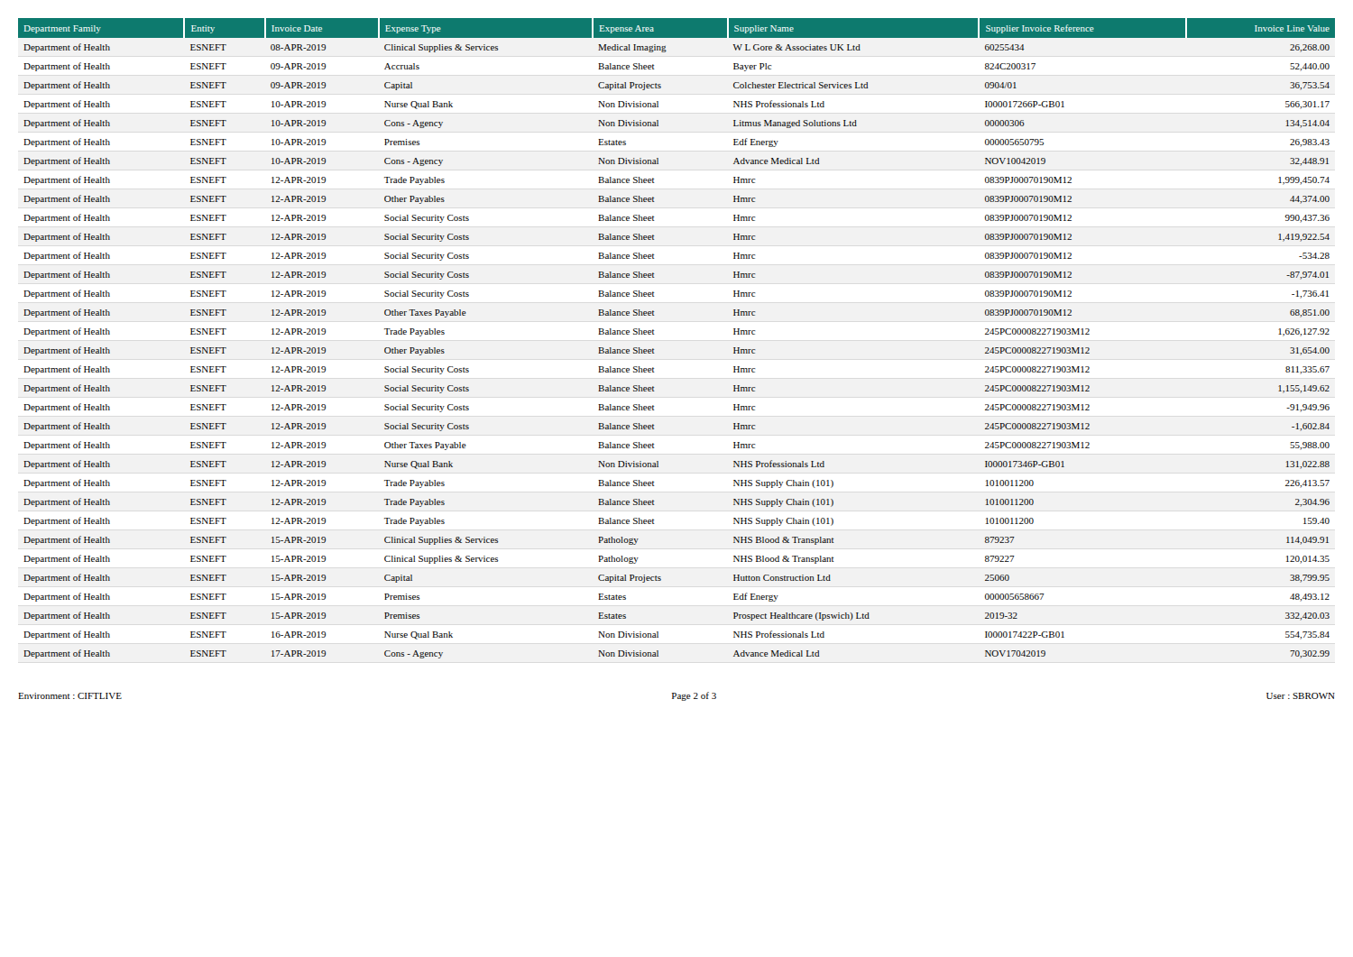| Department Family | Entity | Invoice Date | Expense Type | Expense Area | Supplier Name | Supplier Invoice Reference | Invoice Line Value |
| --- | --- | --- | --- | --- | --- | --- | --- |
| Department of Health | ESNEFT | 08-APR-2019 | Clinical Supplies & Services | Medical Imaging | W L Gore & Associates UK Ltd | 60255434 | 26,268.00 |
| Department of Health | ESNEFT | 09-APR-2019 | Accruals | Balance Sheet | Bayer Plc | 824C200317 | 52,440.00 |
| Department of Health | ESNEFT | 09-APR-2019 | Capital | Capital Projects | Colchester Electrical Services Ltd | 0904/01 | 36,753.54 |
| Department of Health | ESNEFT | 10-APR-2019 | Nurse Qual Bank | Non Divisional | NHS Professionals Ltd | I000017266P-GB01 | 566,301.17 |
| Department of Health | ESNEFT | 10-APR-2019 | Cons - Agency | Non Divisional | Litmus Managed Solutions Ltd | 00000306 | 134,514.04 |
| Department of Health | ESNEFT | 10-APR-2019 | Premises | Estates | Edf Energy | 000005650795 | 26,983.43 |
| Department of Health | ESNEFT | 10-APR-2019 | Cons - Agency | Non Divisional | Advance Medical Ltd | NOV10042019 | 32,448.91 |
| Department of Health | ESNEFT | 12-APR-2019 | Trade Payables | Balance Sheet | Hmrc | 0839PJ00070190M12 | 1,999,450.74 |
| Department of Health | ESNEFT | 12-APR-2019 | Other Payables | Balance Sheet | Hmrc | 0839PJ00070190M12 | 44,374.00 |
| Department of Health | ESNEFT | 12-APR-2019 | Social Security Costs | Balance Sheet | Hmrc | 0839PJ00070190M12 | 990,437.36 |
| Department of Health | ESNEFT | 12-APR-2019 | Social Security Costs | Balance Sheet | Hmrc | 0839PJ00070190M12 | 1,419,922.54 |
| Department of Health | ESNEFT | 12-APR-2019 | Social Security Costs | Balance Sheet | Hmrc | 0839PJ00070190M12 | -534.28 |
| Department of Health | ESNEFT | 12-APR-2019 | Social Security Costs | Balance Sheet | Hmrc | 0839PJ00070190M12 | -87,974.01 |
| Department of Health | ESNEFT | 12-APR-2019 | Social Security Costs | Balance Sheet | Hmrc | 0839PJ00070190M12 | -1,736.41 |
| Department of Health | ESNEFT | 12-APR-2019 | Other Taxes Payable | Balance Sheet | Hmrc | 0839PJ00070190M12 | 68,851.00 |
| Department of Health | ESNEFT | 12-APR-2019 | Trade Payables | Balance Sheet | Hmrc | 245PC000082271903M12 | 1,626,127.92 |
| Department of Health | ESNEFT | 12-APR-2019 | Other Payables | Balance Sheet | Hmrc | 245PC000082271903M12 | 31,654.00 |
| Department of Health | ESNEFT | 12-APR-2019 | Social Security Costs | Balance Sheet | Hmrc | 245PC000082271903M12 | 811,335.67 |
| Department of Health | ESNEFT | 12-APR-2019 | Social Security Costs | Balance Sheet | Hmrc | 245PC000082271903M12 | 1,155,149.62 |
| Department of Health | ESNEFT | 12-APR-2019 | Social Security Costs | Balance Sheet | Hmrc | 245PC000082271903M12 | -91,949.96 |
| Department of Health | ESNEFT | 12-APR-2019 | Social Security Costs | Balance Sheet | Hmrc | 245PC000082271903M12 | -1,602.84 |
| Department of Health | ESNEFT | 12-APR-2019 | Other Taxes Payable | Balance Sheet | Hmrc | 245PC000082271903M12 | 55,988.00 |
| Department of Health | ESNEFT | 12-APR-2019 | Nurse Qual Bank | Non Divisional | NHS Professionals Ltd | I000017346P-GB01 | 131,022.88 |
| Department of Health | ESNEFT | 12-APR-2019 | Trade Payables | Balance Sheet | NHS Supply Chain (101) | 1010011200 | 226,413.57 |
| Department of Health | ESNEFT | 12-APR-2019 | Trade Payables | Balance Sheet | NHS Supply Chain (101) | 1010011200 | 2,304.96 |
| Department of Health | ESNEFT | 12-APR-2019 | Trade Payables | Balance Sheet | NHS Supply Chain (101) | 1010011200 | 159.40 |
| Department of Health | ESNEFT | 15-APR-2019 | Clinical Supplies & Services | Pathology | NHS Blood & Transplant | 879237 | 114,049.91 |
| Department of Health | ESNEFT | 15-APR-2019 | Clinical Supplies & Services | Pathology | NHS Blood & Transplant | 879227 | 120,014.35 |
| Department of Health | ESNEFT | 15-APR-2019 | Capital | Capital Projects | Hutton Construction Ltd | 25060 | 38,799.95 |
| Department of Health | ESNEFT | 15-APR-2019 | Premises | Estates | Edf Energy | 000005658667 | 48,493.12 |
| Department of Health | ESNEFT | 15-APR-2019 | Premises | Estates | Prospect Healthcare (Ipswich) Ltd | 2019-32 | 332,420.03 |
| Department of Health | ESNEFT | 16-APR-2019 | Nurse Qual Bank | Non Divisional | NHS Professionals Ltd | I000017422P-GB01 | 554,735.84 |
| Department of Health | ESNEFT | 17-APR-2019 | Cons - Agency | Non Divisional | Advance Medical Ltd | NOV17042019 | 70,302.99 |
Environment : CIFTLIVE Page 2 of 3 User : SBROWN